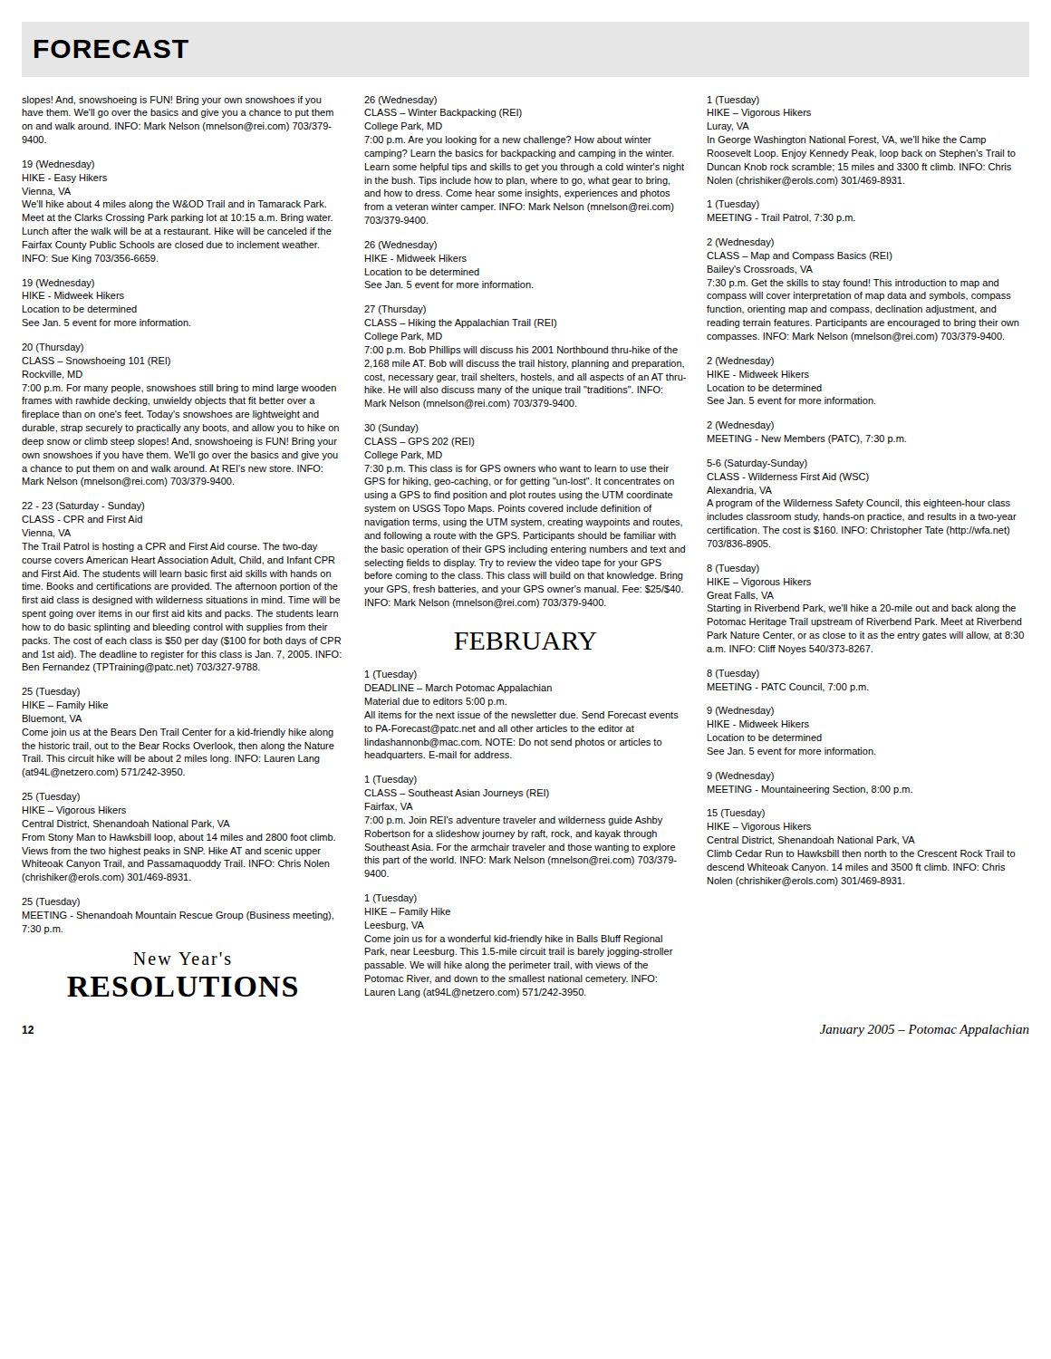FORECAST
slopes! And, snowshoeing is FUN! Bring your own snowshoes if you have them. We'll go over the basics and give you a chance to put them on and walk around. INFO: Mark Nelson (mnelson@rei.com) 703/379-9400.
19 (Wednesday)
HIKE - Easy Hikers
Vienna, VA
We'll hike about 4 miles along the W&OD Trail and in Tamarack Park. Meet at the Clarks Crossing Park parking lot at 10:15 a.m. Bring water. Lunch after the walk will be at a restaurant. Hike will be canceled if the Fairfax County Public Schools are closed due to inclement weather. INFO: Sue King 703/356-6659.
19 (Wednesday)
HIKE - Midweek Hikers
Location to be determined
See Jan. 5 event for more information.
20 (Thursday)
CLASS – Snowshoeing 101 (REI)
Rockville, MD
7:00 p.m. For many people, snowshoes still bring to mind large wooden frames with rawhide decking, unwieldy objects that fit better over a fireplace than on one's feet. Today's snowshoes are lightweight and durable, strap securely to practically any boots, and allow you to hike on deep snow or climb steep slopes! And, snowshoeing is FUN! Bring your own snowshoes if you have them. We'll go over the basics and give you a chance to put them on and walk around. At REI's new store. INFO: Mark Nelson (mnelson@rei.com) 703/379-9400.
22 - 23 (Saturday - Sunday)
CLASS - CPR and First Aid
Vienna, VA
The Trail Patrol is hosting a CPR and First Aid course. The two-day course covers American Heart Association Adult, Child, and Infant CPR and First Aid. The students will learn basic first aid skills with hands on time. Books and certifications are provided. The afternoon portion of the first aid class is designed with wilderness situations in mind. Time will be spent going over items in our first aid kits and packs. The students learn how to do basic splinting and bleeding control with supplies from their packs. The cost of each class is $50 per day ($100 for both days of CPR and 1st aid). The deadline to register for this class is Jan. 7, 2005. INFO: Ben Fernandez (TPTraining@patc.net) 703/327-9788.
25 (Tuesday)
HIKE – Family Hike
Bluemont, VA
Come join us at the Bears Den Trail Center for a kid-friendly hike along the historic trail, out to the Bear Rocks Overlook, then along the Nature Trail. This circuit hike will be about 2 miles long. INFO: Lauren Lang (at94L@netzero.com) 571/242-3950.
25 (Tuesday)
HIKE – Vigorous Hikers
Central District, Shenandoah National Park, VA
From Stony Man to Hawksbill loop, about 14 miles and 2800 foot climb. Views from the two highest peaks in SNP. Hike AT and scenic upper Whiteoak Canyon Trail, and Passamaquoddy Trail. INFO: Chris Nolen (chrishiker@erols.com) 301/469-8931.
25 (Tuesday)
MEETING - Shenandoah Mountain Rescue Group (Business meeting), 7:30 p.m.
New Year's
RESOLUTIONS
26 (Wednesday)
CLASS – Winter Backpacking (REI)
College Park, MD
7:00 p.m. Are you looking for a new challenge? How about winter camping? Learn the basics for backpacking and camping in the winter. Learn some helpful tips and skills to get you through a cold winter's night in the bush. Tips include how to plan, where to go, what gear to bring, and how to dress. Come hear some insights, experiences and photos from a veteran winter camper. INFO: Mark Nelson (mnelson@rei.com) 703/379-9400.
26 (Wednesday)
HIKE - Midweek Hikers
Location to be determined
See Jan. 5 event for more information.
27 (Thursday)
CLASS – Hiking the Appalachian Trail (REI)
College Park, MD
7:00 p.m. Bob Phillips will discuss his 2001 Northbound thru-hike of the 2,168 mile AT. Bob will discuss the trail history, planning and preparation, cost, necessary gear, trail shelters, hostels, and all aspects of an AT thru-hike. He will also discuss many of the unique trail "traditions". INFO: Mark Nelson (mnelson@rei.com) 703/379-9400.
30 (Sunday)
CLASS – GPS 202 (REI)
College Park, MD
7:30 p.m. This class is for GPS owners who want to learn to use their GPS for hiking, geo-caching, or for getting "un-lost". It concentrates on using a GPS to find position and plot routes using the UTM coordinate system on USGS Topo Maps. Points covered include definition of navigation terms, using the UTM system, creating waypoints and routes, and following a route with the GPS. Participants should be familiar with the basic operation of their GPS including entering numbers and text and selecting fields to display. Try to review the video tape for your GPS before coming to the class. This class will build on that knowledge. Bring your GPS, fresh batteries, and your GPS owner's manual. Fee: $25/$40. INFO: Mark Nelson (mnelson@rei.com) 703/379-9400.
FEBRUARY
1 (Tuesday)
DEADLINE – March Potomac Appalachian
Material due to editors 5:00 p.m.
All items for the next issue of the newsletter due. Send Forecast events to PA-Forecast@patc.net and all other articles to the editor at lindashannonb@mac.com. NOTE: Do not send photos or articles to headquarters. E-mail for address.
1 (Tuesday)
CLASS – Southeast Asian Journeys (REI)
Fairfax, VA
7:00 p.m. Join REI's adventure traveler and wilderness guide Ashby Robertson for a slideshow journey by raft, rock, and kayak through Southeast Asia. For the armchair traveler and those wanting to explore this part of the world. INFO: Mark Nelson (mnelson@rei.com) 703/379-9400.
1 (Tuesday)
HIKE – Family Hike
Leesburg, VA
Come join us for a wonderful kid-friendly hike in Balls Bluff Regional Park, near Leesburg. This 1.5-mile circuit trail is barely jogging-stroller passable. We will hike along the perimeter trail, with views of the Potomac River, and down to the smallest national cemetery. INFO: Lauren Lang (at94L@netzero.com) 571/242-3950.
1 (Tuesday)
HIKE – Vigorous Hikers
Luray, VA
In George Washington National Forest, VA, we'll hike the Camp Roosevelt Loop. Enjoy Kennedy Peak, loop back on Stephen's Trail to Duncan Knob rock scramble; 15 miles and 3300 ft climb. INFO: Chris Nolen (chrishiker@erols.com) 301/469-8931.
1 (Tuesday)
MEETING - Trail Patrol, 7:30 p.m.
2 (Wednesday)
CLASS – Map and Compass Basics (REI)
Bailey's Crossroads, VA
7:30 p.m. Get the skills to stay found! This introduction to map and compass will cover interpretation of map data and symbols, compass function, orienting map and compass, declination adjustment, and reading terrain features. Participants are encouraged to bring their own compasses. INFO: Mark Nelson (mnelson@rei.com) 703/379-9400.
2 (Wednesday)
HIKE - Midweek Hikers
Location to be determined
See Jan. 5 event for more information.
2 (Wednesday)
MEETING - New Members (PATC), 7:30 p.m.
5-6 (Saturday-Sunday)
CLASS - Wilderness First Aid (WSC)
Alexandria, VA
A program of the Wilderness Safety Council, this eighteen-hour class includes classroom study, hands-on practice, and results in a two-year certification. The cost is $160. INFO: Christopher Tate (http://wfa.net) 703/836-8905.
8 (Tuesday)
HIKE – Vigorous Hikers
Great Falls, VA
Starting in Riverbend Park, we'll hike a 20-mile out and back along the Potomac Heritage Trail upstream of Riverbend Park. Meet at Riverbend Park Nature Center, or as close to it as the entry gates will allow, at 8:30 a.m. INFO: Cliff Noyes 540/373-8267.
8 (Tuesday)
MEETING - PATC Council, 7:00 p.m.
9 (Wednesday)
HIKE - Midweek Hikers
Location to be determined
See Jan. 5 event for more information.
9 (Wednesday)
MEETING - Mountaineering Section, 8:00 p.m.
15 (Tuesday)
HIKE – Vigorous Hikers
Central District, Shenandoah National Park, VA
Climb Cedar Run to Hawksbill then north to the Crescent Rock Trail to descend Whiteoak Canyon. 14 miles and 3500 ft climb. INFO: Chris Nolen (chrishiker@erols.com) 301/469-8931.
12
January 2005 – Potomac Appalachian